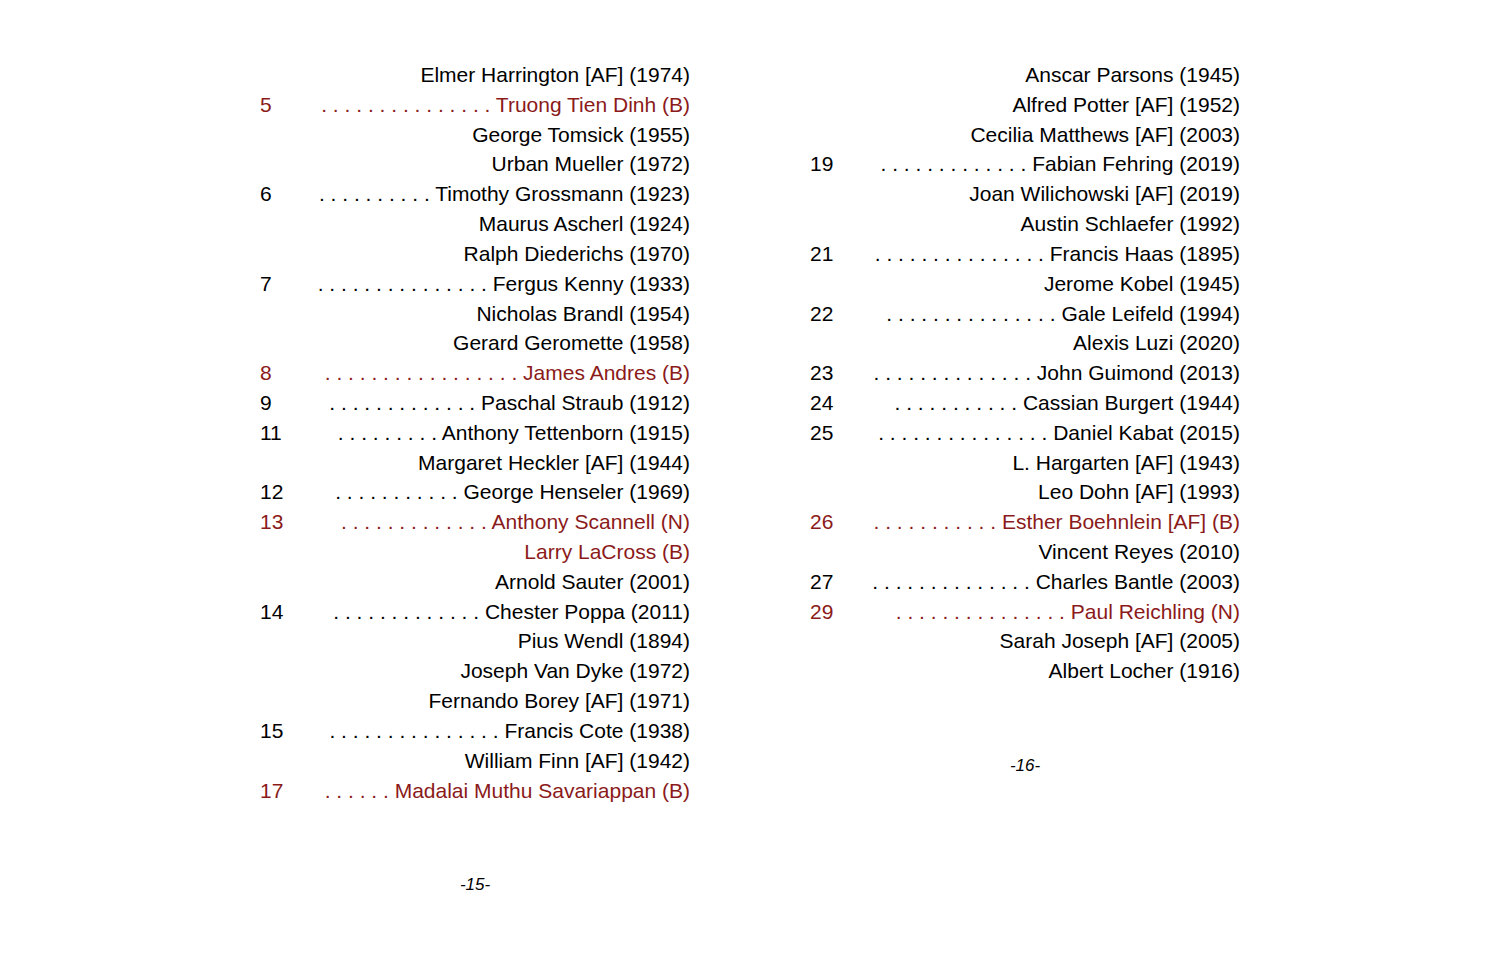Elmer Harrington [AF] (1974)
5 . . . . . . . . . . . . . . . Truong Tien Dinh (B)
George Tomsick (1955)
Urban Mueller (1972)
6 . . . . . . . . . . Timothy Grossmann (1923)
Maurus Ascherl (1924)
Ralph Diederichs (1970)
7 . . . . . . . . . . . . . . . Fergus Kenny (1933)
Nicholas Brandl (1954)
Gerard Geromette (1958)
8 . . . . . . . . . . . . . . . . . James Andres (B)
9 . . . . . . . . . . . . . Paschal Straub (1912)
11 . . . . . . . . . Anthony Tettenborn (1915)
Margaret Heckler [AF] (1944)
12 . . . . . . . . . . . George Henseler (1969)
13 . . . . . . . . . . . . . Anthony Scannell (N)
Larry LaCross (B)
Arnold Sauter (2001)
14 . . . . . . . . . . . . . Chester Poppa (2011)
Pius Wendl (1894)
Joseph Van Dyke (1972)
Fernando Borey [AF] (1971)
15 . . . . . . . . . . . . . . . Francis Cote (1938)
William Finn [AF] (1942)
17 . . . . . . Madalai Muthu Savariappan (B)
-15-
Anscar Parsons (1945)
Alfred Potter [AF] (1952)
Cecilia Matthews [AF] (2003)
19 . . . . . . . . . . . . . Fabian Fehring (2019)
Joan Wilichowski [AF] (2019)
Austin Schlaefer (1992)
21 . . . . . . . . . . . . . . . Francis Haas (1895)
Jerome Kobel (1945)
22 . . . . . . . . . . . . . . . Gale Leifeld (1994)
Alexis Luzi (2020)
23 . . . . . . . . . . . . . . John Guimond (2013)
24 . . . . . . . . . . . Cassian Burgert (1944)
25 . . . . . . . . . . . . . . . Daniel Kabat (2015)
L. Hargarten [AF] (1943)
Leo Dohn [AF] (1993)
26 . . . . . . . . . . . Esther Boehnlein [AF] (B)
Vincent Reyes (2010)
27 . . . . . . . . . . . . . . Charles Bantle (2003)
29 . . . . . . . . . . . . . . . Paul Reichling (N)
Sarah Joseph [AF] (2005)
Albert Locher (1916)
-16-